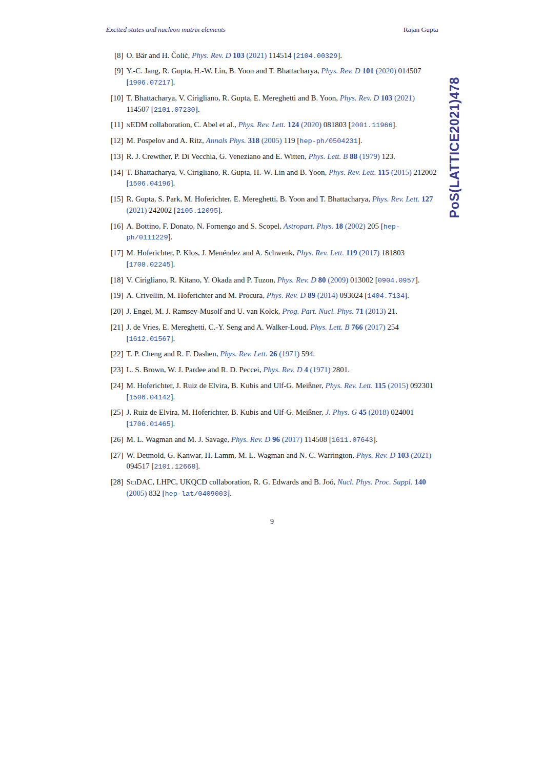Excited states and nucleon matrix elements Rajan Gupta
PoS(LATTICE2021)478
O. Bär and H. Čolić, Phys. Rev. D 103 (2021) 114514 [2104.00329].
Y.-C. Jang, R. Gupta, H.-W. Lin, B. Yoon and T. Bhattacharya, Phys. Rev. D 101 (2020) 014507 [1906.07217].
T. Bhattacharya, V. Cirigliano, R. Gupta, E. Mereghetti and B. Yoon, Phys. Rev. D 103 (2021) 114507 [2101.07230].
nEDM collaboration, C. Abel et al., Phys. Rev. Lett. 124 (2020) 081803 [2001.11966].
M. Pospelov and A. Ritz, Annals Phys. 318 (2005) 119 [hep-ph/0504231].
R. J. Crewther, P. Di Vecchia, G. Veneziano and E. Witten, Phys. Lett. B 88 (1979) 123.
T. Bhattacharya, V. Cirigliano, R. Gupta, H.-W. Lin and B. Yoon, Phys. Rev. Lett. 115 (2015) 212002 [1506.04196].
R. Gupta, S. Park, M. Hoferichter, E. Mereghetti, B. Yoon and T. Bhattacharya, Phys. Rev. Lett. 127 (2021) 242002 [2105.12095].
A. Bottino, F. Donato, N. Fornengo and S. Scopel, Astropart. Phys. 18 (2002) 205 [hep-ph/0111229].
M. Hoferichter, P. Klos, J. Menéndez and A. Schwenk, Phys. Rev. Lett. 119 (2017) 181803 [1708.02245].
V. Cirigliano, R. Kitano, Y. Okada and P. Tuzon, Phys. Rev. D 80 (2009) 013002 [0904.0957].
A. Crivellin, M. Hoferichter and M. Procura, Phys. Rev. D 89 (2014) 093024 [1404.7134].
J. Engel, M. J. Ramsey-Musolf and U. van Kolck, Prog. Part. Nucl. Phys. 71 (2013) 21.
J. de Vries, E. Mereghetti, C.-Y. Seng and A. Walker-Loud, Phys. Lett. B 766 (2017) 254 [1612.01567].
T. P. Cheng and R. F. Dashen, Phys. Rev. Lett. 26 (1971) 594.
L. S. Brown, W. J. Pardee and R. D. Peccei, Phys. Rev. D 4 (1971) 2801.
M. Hoferichter, J. Ruiz de Elvira, B. Kubis and Ulf-G. Meißner, Phys. Rev. Lett. 115 (2015) 092301 [1506.04142].
J. Ruiz de Elvira, M. Hoferichter, B. Kubis and Ulf-G. Meißner, J. Phys. G 45 (2018) 024001 [1706.01465].
M. L. Wagman and M. J. Savage, Phys. Rev. D 96 (2017) 114508 [1611.07643].
W. Detmold, G. Kanwar, H. Lamm, M. L. Wagman and N. C. Warrington, Phys. Rev. D 103 (2021) 094517 [2101.12668].
SciDAC, LHPC, UKQCD collaboration, R. G. Edwards and B. Joó, Nucl. Phys. Proc. Suppl. 140 (2005) 832 [hep-lat/0409003].
9